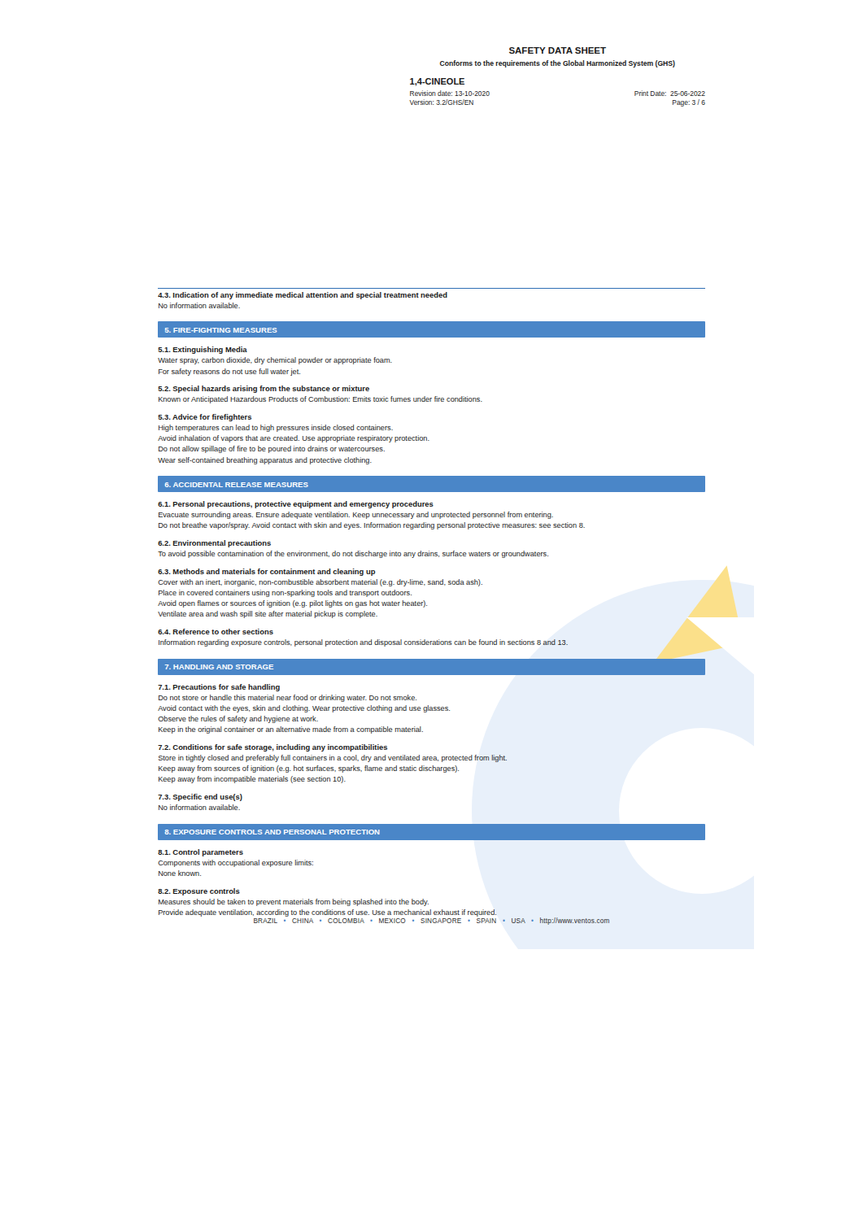ventós
LEADERS IN ESSENCE
SAFETY DATA SHEET
Conforms to the requirements of the Global Harmonized System (GHS)
1,4-CINEOLE
Revision date: 13-10-2020
Version: 3.2/GHS/EN
Print Date: 25-06-2022
Page: 3 / 6
4.3. Indication of any immediate medical attention and special treatment needed
No information available.
5. FIRE-FIGHTING MEASURES
5.1. Extinguishing Media
Water spray, carbon dioxide, dry chemical powder or appropriate foam.
For safety reasons do not use full water jet.
5.2. Special hazards arising from the substance or mixture
Known or Anticipated Hazardous Products of Combustion: Emits toxic fumes under fire conditions.
5.3. Advice for firefighters
High temperatures can lead to high pressures inside closed containers.
Avoid inhalation of vapors that are created. Use appropriate respiratory protection.
Do not allow spillage of fire to be poured into drains or watercourses.
Wear self-contained breathing apparatus and protective clothing.
6. ACCIDENTAL RELEASE MEASURES
6.1. Personal precautions, protective equipment and emergency procedures
Evacuate surrounding areas. Ensure adequate ventilation. Keep unnecessary and unprotected personnel from entering.
Do not breathe vapor/spray. Avoid contact with skin and eyes. Information regarding personal protective measures: see section 8.
6.2. Environmental precautions
To avoid possible contamination of the environment, do not discharge into any drains, surface waters or groundwaters.
6.3. Methods and materials for containment and cleaning up
Cover with an inert, inorganic, non-combustible absorbent material (e.g. dry-lime, sand, soda ash).
Place in covered containers using non-sparking tools and transport outdoors.
Avoid open flames or sources of ignition (e.g. pilot lights on gas hot water heater).
Ventilate area and wash spill site after material pickup is complete.
6.4. Reference to other sections
Information regarding exposure controls, personal protection and disposal considerations can be found in sections 8 and 13.
7. HANDLING AND STORAGE
7.1. Precautions for safe handling
Do not store or handle this material near food or drinking water. Do not smoke.
Avoid contact with the eyes, skin and clothing. Wear protective clothing and use glasses.
Observe the rules of safety and hygiene at work.
Keep in the original container or an alternative made from a compatible material.
7.2. Conditions for safe storage, including any incompatibilities
Store in tightly closed and preferably full containers in a cool, dry and ventilated area, protected from light.
Keep away from sources of ignition (e.g. hot surfaces, sparks, flame and static discharges).
Keep away from incompatible materials (see section 10).
7.3. Specific end use(s)
No information available.
8. EXPOSURE CONTROLS AND PERSONAL PROTECTION
8.1. Control parameters
Components with occupational exposure limits:
None known.
8.2. Exposure controls
Measures should be taken to prevent materials from being splashed into the body.
Provide adequate ventilation, according to the conditions of use. Use a mechanical exhaust if required.
BRAZIL • CHINA • COLOMBIA • MEXICO • SINGAPORE • SPAIN • USA • http://www.ventos.com